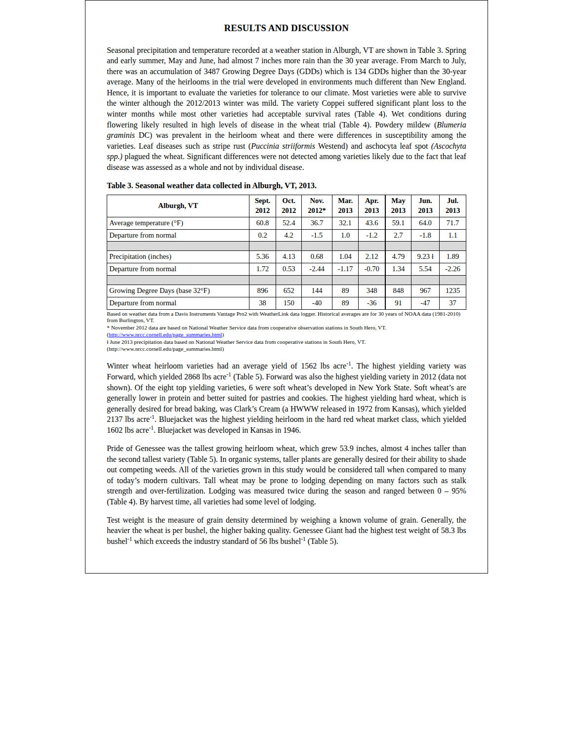RESULTS AND DISCUSSION
Seasonal precipitation and temperature recorded at a weather station in Alburgh, VT are shown in Table 3. Spring and early summer, May and June, had almost 7 inches more rain than the 30 year average. From March to July, there was an accumulation of 3487 Growing Degree Days (GDDs) which is 134 GDDs higher than the 30-year average. Many of the heirlooms in the trial were developed in environments much different than New England. Hence, it is important to evaluate the varieties for tolerance to our climate. Most varieties were able to survive the winter although the 2012/2013 winter was mild. The variety Coppei suffered significant plant loss to the winter months while most other varieties had acceptable survival rates (Table 4). Wet conditions during flowering likely resulted in high levels of disease in the wheat trial (Table 4). Powdery mildew (Blumeria graminis DC) was prevalent in the heirloom wheat and there were differences in susceptibility among the varieties. Leaf diseases such as stripe rust (Puccinia striiformis Westend) and aschocyta leaf spot (Ascochyta spp.) plagued the wheat. Significant differences were not detected among varieties likely due to the fact that leaf disease was assessed as a whole and not by individual disease.
Table 3. Seasonal weather data collected in Alburgh, VT, 2013.
| Alburgh, VT | Sept. 2012 | Oct. 2012 | Nov. 2012* | Mar. 2013 | Apr. 2013 | May 2013 | Jun. 2013 | Jul. 2013 |
| --- | --- | --- | --- | --- | --- | --- | --- | --- |
| Average temperature (°F) | 60.8 | 52.4 | 36.7 | 32.1 | 43.6 | 59.1 | 64.0 | 71.7 |
| Departure from normal | 0.2 | 4.2 | -1.5 | 1.0 | -1.2 | 2.7 | -1.8 | 1.1 |
| Precipitation (inches) | 5.36 | 4.13 | 0.68 | 1.04 | 2.12 | 4.79 | 9.23 ł | 1.89 |
| Departure from normal | 1.72 | 0.53 | -2.44 | -1.17 | -0.70 | 1.34 | 5.54 | -2.26 |
| Growing Degree Days (base 32°F) | 896 | 652 | 144 | 89 | 348 | 848 | 967 | 1235 |
| Departure from normal | 38 | 150 | -40 | 89 | -36 | 91 | -47 | 37 |
Based on weather data from a Davis Instruments Vantage Pro2 with WeatherLink data logger. Historical averages are for 30 years of NOAA data (1981-2010) from Burlington, VT.
* November 2012 data are based on National Weather Service data from cooperative observation stations in South Hero, VT.
(http://www.nrcc.cornell.edu/page_summaries.html)
ł June 2013 precipitation data based on National Weather Service data from cooperative stations in South Hero, VT. (http://www.nrcc.cornell.edu/page_summaries.html)
Winter wheat heirloom varieties had an average yield of 1562 lbs acre-1. The highest yielding variety was Forward, which yielded 2868 lbs acre-1 (Table 5). Forward was also the highest yielding variety in 2012 (data not shown). Of the eight top yielding varieties, 6 were soft wheat’s developed in New York State. Soft wheat’s are generally lower in protein and better suited for pastries and cookies. The highest yielding hard wheat, which is generally desired for bread baking, was Clark’s Cream (a HWWW released in 1972 from Kansas), which yielded 2137 lbs acre-1. Bluejacket was the highest yielding heirloom in the hard red wheat market class, which yielded 1602 lbs acre-1. Bluejacket was developed in Kansas in 1946.
Pride of Genessee was the tallest growing heirloom wheat, which grew 53.9 inches, almost 4 inches taller than the second tallest variety (Table 5). In organic systems, taller plants are generally desired for their ability to shade out competing weeds. All of the varieties grown in this study would be considered tall when compared to many of today’s modern cultivars. Tall wheat may be prone to lodging depending on many factors such as stalk strength and over-fertilization. Lodging was measured twice during the season and ranged between 0 – 95% (Table 4). By harvest time, all varieties had some level of lodging.
Test weight is the measure of grain density determined by weighing a known volume of grain. Generally, the heavier the wheat is per bushel, the higher baking quality. Genessee Giant had the highest test weight of 58.3 lbs bushel-1 which exceeds the industry standard of 56 lbs bushel-1 (Table 5).